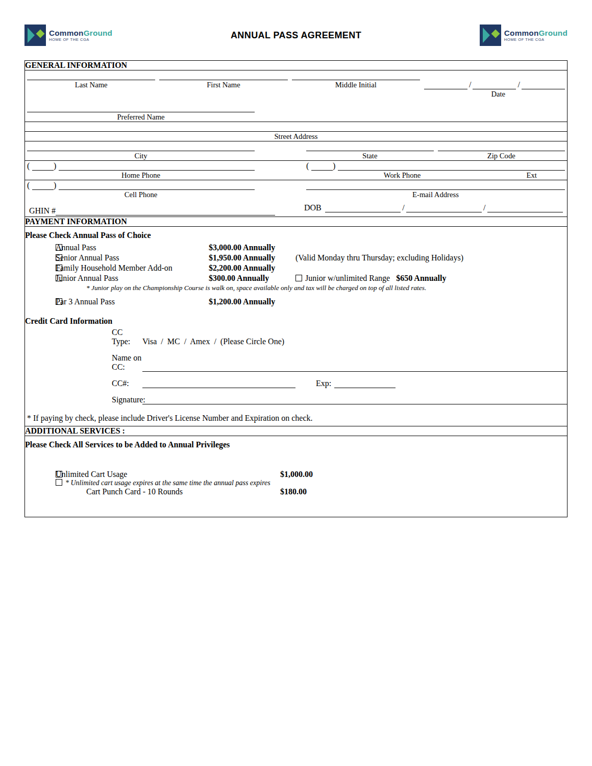Common Ground
HOME OF THE CGA
ANNUAL PASS AGREEMENT
Common Ground
HOME OF THE CGA
| GENERAL INFORMATION |
| Last Name First Name Middle Initial / / Date Preferred Name |
| Street Address |
| City State Zip Code |
| ( ) Home Phone ( ) Work Phone Ext |
| ( ) Cell Phone E-mail Address GHIN # DOB / / |
| PAYMENT INFORMATION |
| Please Check Annual Pass of Choice Annual Pass $3,000.00 Annually Senior Annual Pass $1,950.00 Annually (Valid Monday thru Thursday; excluding Holidays) Family Household Member Add-on $2,200.00 Annually Junior Annual Pass $300.00 Annually Junior w/unlimited Range $650 Annually * Junior play on the Championship Course is walk on, space available only and tax will be charged on top of all listed rates. Par 3 Annual Pass $1,200.00 Annually Credit Card Information CC Type: Visa / MC / Amex / (Please Circle One) Name on CC: CC#: Exp: Signature: * If paying by check, please include Driver's License Number and Expiration on check. |
| ADDITIONAL SERVICES : |
| Please Check All Services to be Added to Annual Privileges Unlimited Cart Usage $1,000.00 * Unlimited cart usage expires at the same time the annual pass expires Cart Punch Card - 10 Rounds $180.00 |